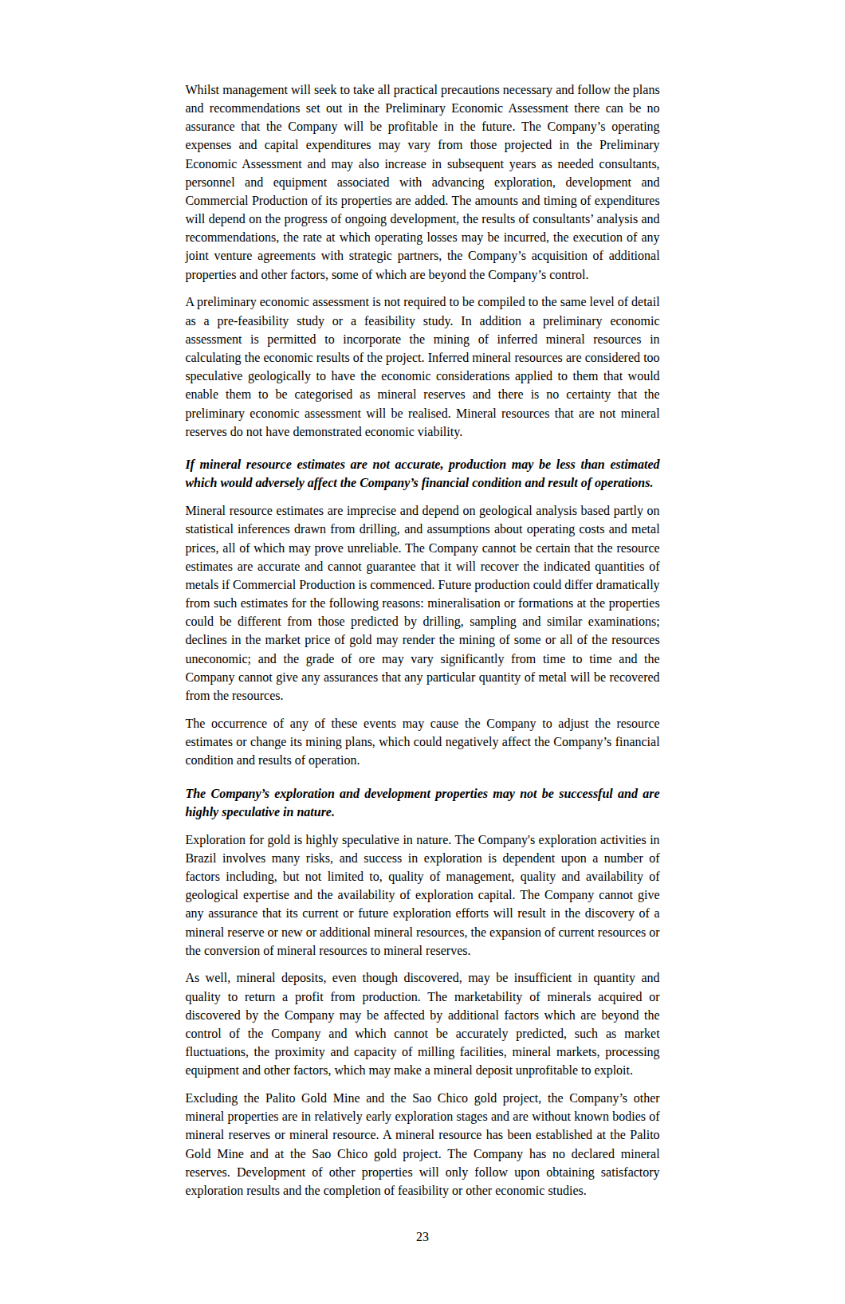Whilst management will seek to take all practical precautions necessary and follow the plans and recommendations set out in the Preliminary Economic Assessment there can be no assurance that the Company will be profitable in the future. The Company’s operating expenses and capital expenditures may vary from those projected in the Preliminary Economic Assessment and may also increase in subsequent years as needed consultants, personnel and equipment associated with advancing exploration, development and Commercial Production of its properties are added. The amounts and timing of expenditures will depend on the progress of ongoing development, the results of consultants’ analysis and recommendations, the rate at which operating losses may be incurred, the execution of any joint venture agreements with strategic partners, the Company’s acquisition of additional properties and other factors, some of which are beyond the Company’s control.
A preliminary economic assessment is not required to be compiled to the same level of detail as a pre-feasibility study or a feasibility study. In addition a preliminary economic assessment is permitted to incorporate the mining of inferred mineral resources in calculating the economic results of the project. Inferred mineral resources are considered too speculative geologically to have the economic considerations applied to them that would enable them to be categorised as mineral reserves and there is no certainty that the preliminary economic assessment will be realised. Mineral resources that are not mineral reserves do not have demonstrated economic viability.
If mineral resource estimates are not accurate, production may be less than estimated which would adversely affect the Company’s financial condition and result of operations.
Mineral resource estimates are imprecise and depend on geological analysis based partly on statistical inferences drawn from drilling, and assumptions about operating costs and metal prices, all of which may prove unreliable. The Company cannot be certain that the resource estimates are accurate and cannot guarantee that it will recover the indicated quantities of metals if Commercial Production is commenced. Future production could differ dramatically from such estimates for the following reasons: mineralisation or formations at the properties could be different from those predicted by drilling, sampling and similar examinations; declines in the market price of gold may render the mining of some or all of the resources uneconomic; and the grade of ore may vary significantly from time to time and the Company cannot give any assurances that any particular quantity of metal will be recovered from the resources.
The occurrence of any of these events may cause the Company to adjust the resource estimates or change its mining plans, which could negatively affect the Company’s financial condition and results of operation.
The Company’s exploration and development properties may not be successful and are highly speculative in nature.
Exploration for gold is highly speculative in nature. The Company's exploration activities in Brazil involves many risks, and success in exploration is dependent upon a number of factors including, but not limited to, quality of management, quality and availability of geological expertise and the availability of exploration capital. The Company cannot give any assurance that its current or future exploration efforts will result in the discovery of a mineral reserve or new or additional mineral resources, the expansion of current resources or the conversion of mineral resources to mineral reserves.
As well, mineral deposits, even though discovered, may be insufficient in quantity and quality to return a profit from production. The marketability of minerals acquired or discovered by the Company may be affected by additional factors which are beyond the control of the Company and which cannot be accurately predicted, such as market fluctuations, the proximity and capacity of milling facilities, mineral markets, processing equipment and other factors, which may make a mineral deposit unprofitable to exploit.
Excluding the Palito Gold Mine and the Sao Chico gold project, the Company’s other mineral properties are in relatively early exploration stages and are without known bodies of mineral reserves or mineral resource. A mineral resource has been established at the Palito Gold Mine and at the Sao Chico gold project. The Company has no declared mineral reserves. Development of other properties will only follow upon obtaining satisfactory exploration results and the completion of feasibility or other economic studies.
23